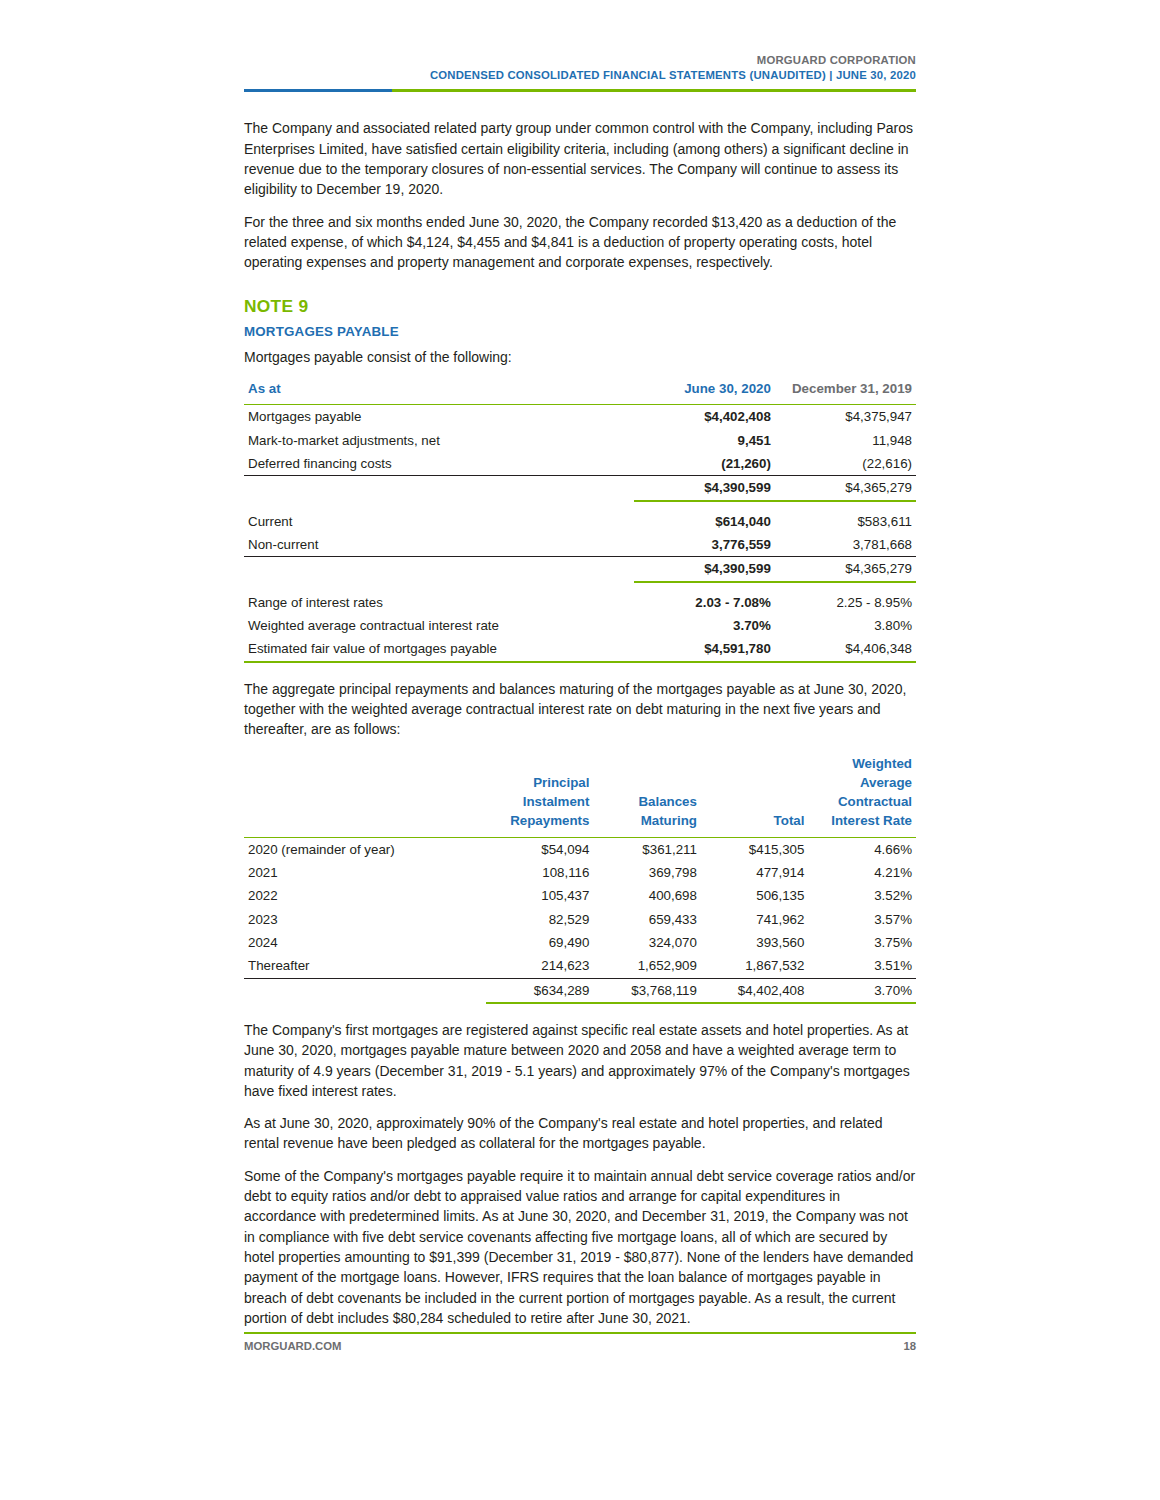MORGUARD CORPORATION
CONDENSED CONSOLIDATED FINANCIAL STATEMENTS (UNAUDITED) | JUNE 30, 2020
The Company and associated related party group under common control with the Company, including Paros Enterprises Limited, have satisfied certain eligibility criteria, including (among others) a significant decline in revenue due to the temporary closures of non-essential services. The Company will continue to assess its eligibility to December 19, 2020.
For the three and six months ended June 30, 2020, the Company recorded $13,420 as a deduction of the related expense, of which $4,124, $4,455 and $4,841 is a deduction of property operating costs, hotel operating expenses and property management and corporate expenses, respectively.
NOTE 9
MORTGAGES PAYABLE
Mortgages payable consist of the following:
| As at | June 30, 2020 | December 31, 2019 |
| --- | --- | --- |
| Mortgages payable | $4,402,408 | $4,375,947 |
| Mark-to-market adjustments, net | 9,451 | 11,948 |
| Deferred financing costs | (21,260) | (22,616) |
| | $4,390,599 | $4,365,279 |
| Current | $614,040 | $583,611 |
| Non-current | 3,776,559 | 3,781,668 |
| | $4,390,599 | $4,365,279 |
| Range of interest rates | 2.03 - 7.08% | 2.25 - 8.95% |
| Weighted average contractual interest rate | 3.70% | 3.80% |
| Estimated fair value of mortgages payable | $4,591,780 | $4,406,348 |
The aggregate principal repayments and balances maturing of the mortgages payable as at June 30, 2020, together with the weighted average contractual interest rate on debt maturing in the next five years and thereafter, are as follows:
| | Principal Instalment Repayments | Balances Maturing | Total | Weighted Average Contractual Interest Rate |
| --- | --- | --- | --- | --- |
| 2020 (remainder of year) | $54,094 | $361,211 | $415,305 | 4.66% |
| 2021 | 108,116 | 369,798 | 477,914 | 4.21% |
| 2022 | 105,437 | 400,698 | 506,135 | 3.52% |
| 2023 | 82,529 | 659,433 | 741,962 | 3.57% |
| 2024 | 69,490 | 324,070 | 393,560 | 3.75% |
| Thereafter | 214,623 | 1,652,909 | 1,867,532 | 3.51% |
| | $634,289 | $3,768,119 | $4,402,408 | 3.70% |
The Company's first mortgages are registered against specific real estate assets and hotel properties. As at June 30, 2020, mortgages payable mature between 2020 and 2058 and have a weighted average term to maturity of 4.9 years (December 31, 2019 - 5.1 years) and approximately 97% of the Company's mortgages have fixed interest rates.
As at June 30, 2020, approximately 90% of the Company's real estate and hotel properties, and related rental revenue have been pledged as collateral for the mortgages payable.
Some of the Company's mortgages payable require it to maintain annual debt service coverage ratios and/or debt to equity ratios and/or debt to appraised value ratios and arrange for capital expenditures in accordance with predetermined limits. As at June 30, 2020, and December 31, 2019, the Company was not in compliance with five debt service covenants affecting five mortgage loans, all of which are secured by hotel properties amounting to $91,399 (December 31, 2019 - $80,877). None of the lenders have demanded payment of the mortgage loans. However, IFRS requires that the loan balance of mortgages payable in breach of debt covenants be included in the current portion of mortgages payable. As a result, the current portion of debt includes $80,284 scheduled to retire after June 30, 2021.
MORGUARD.COM
18